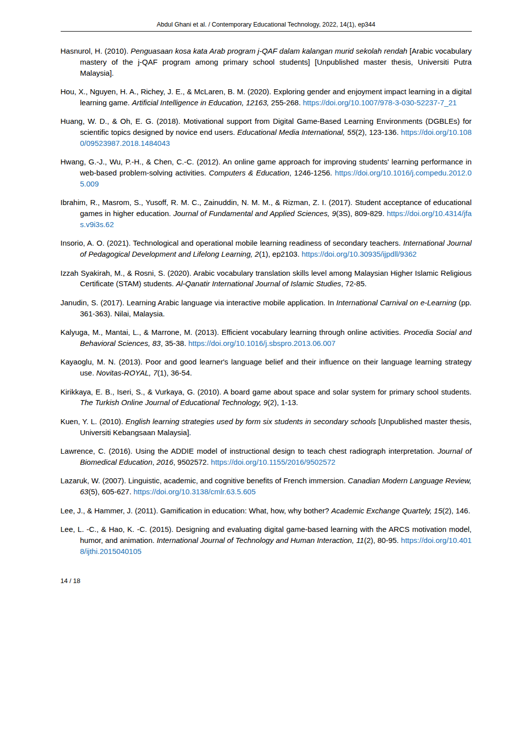Abdul Ghani et al. / Contemporary Educational Technology, 2022, 14(1), ep344
Hasnurol, H. (2010). Penguasaan kosa kata Arab program j-QAF dalam kalangan murid sekolah rendah [Arabic vocabulary mastery of the j-QAF program among primary school students] [Unpublished master thesis, Universiti Putra Malaysia].
Hou, X., Nguyen, H. A., Richey, J. E., & McLaren, B. M. (2020). Exploring gender and enjoyment impact learning in a digital learning game. Artificial Intelligence in Education, 12163, 255-268. https://doi.org/10.1007/978-3-030-52237-7_21
Huang, W. D., & Oh, E. G. (2018). Motivational support from Digital Game-Based Learning Environments (DGBLEs) for scientific topics designed by novice end users. Educational Media International, 55(2), 123-136. https://doi.org/10.1080/09523987.2018.1484043
Hwang, G.-J., Wu, P.-H., & Chen, C.-C. (2012). An online game approach for improving students' learning performance in web-based problem-solving activities. Computers & Education, 1246-1256. https://doi.org/10.1016/j.compedu.2012.05.009
Ibrahim, R., Masrom, S., Yusoff, R. M. C., Zainuddin, N. M. M., & Rizman, Z. I. (2017). Student acceptance of educational games in higher education. Journal of Fundamental and Applied Sciences, 9(3S), 809-829. https://doi.org/10.4314/jfas.v9i3s.62
Insorio, A. O. (2021). Technological and operational mobile learning readiness of secondary teachers. International Journal of Pedagogical Development and Lifelong Learning, 2(1), ep2103. https://doi.org/10.30935/ijpdll/9362
Izzah Syakirah, M., & Rosni, S. (2020). Arabic vocabulary translation skills level among Malaysian Higher Islamic Religious Certificate (STAM) students. Al-Qanatir International Journal of Islamic Studies, 72-85.
Janudin, S. (2017). Learning Arabic language via interactive mobile application. In International Carnival on e-Learning (pp. 361-363). Nilai, Malaysia.
Kalyuga, M., Mantai, L., & Marrone, M. (2013). Efficient vocabulary learning through online activities. Procedia Social and Behavioral Sciences, 83, 35-38. https://doi.org/10.1016/j.sbspro.2013.06.007
Kayaoglu, M. N. (2013). Poor and good learner's language belief and their influence on their language learning strategy use. Novitas-ROYAL, 7(1), 36-54.
Kirikkaya, E. B., Iseri, S., & Vurkaya, G. (2010). A board game about space and solar system for primary school students. The Turkish Online Journal of Educational Technology, 9(2), 1-13.
Kuen, Y. L. (2010). English learning strategies used by form six students in secondary schools [Unpublished master thesis, Universiti Kebangsaan Malaysia].
Lawrence, C. (2016). Using the ADDIE model of instructional design to teach chest radiograph interpretation. Journal of Biomedical Education, 2016, 9502572. https://doi.org/10.1155/2016/9502572
Lazaruk, W. (2007). Linguistic, academic, and cognitive benefits of French immersion. Canadian Modern Language Review, 63(5), 605-627. https://doi.org/10.3138/cmlr.63.5.605
Lee, J., & Hammer, J. (2011). Gamification in education: What, how, why bother? Academic Exchange Quartely, 15(2), 146.
Lee, L. -C., & Hao, K. -C. (2015). Designing and evaluating digital game-based learning with the ARCS motivation model, humor, and animation. International Journal of Technology and Human Interaction, 11(2), 80-95. https://doi.org/10.4018/ijthi.2015040105
14 / 18